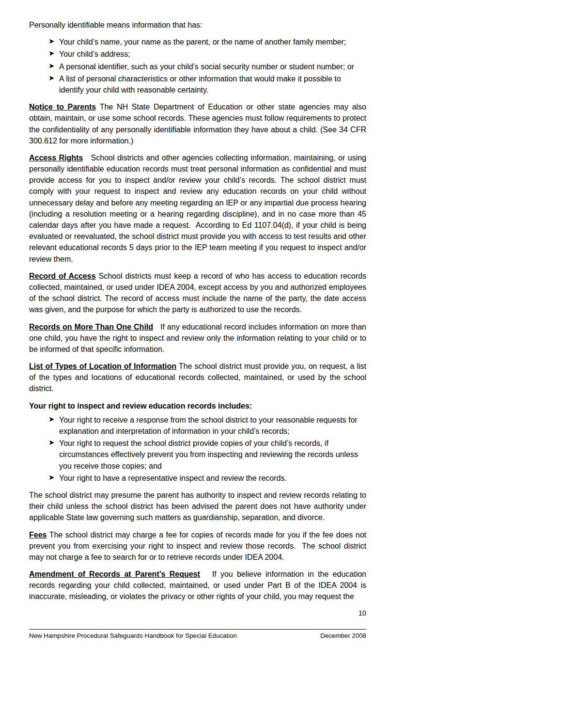Personally identifiable means information that has:
Your child’s name, your name as the parent, or the name of another family member;
Your child’s address;
A personal identifier, such as your child’s social security number or student number; or
A list of personal characteristics or other information that would make it possible to identify your child with reasonable certainty.
Notice to Parents The NH State Department of Education or other state agencies may also obtain, maintain, or use some school records. These agencies must follow requirements to protect the confidentiality of any personally identifiable information they have about a child. (See 34 CFR 300.612 for more information.)
Access Rights School districts and other agencies collecting information, maintaining, or using personally identifiable education records must treat personal information as confidential and must provide access for you to inspect and/or review your child’s records. The school district must comply with your request to inspect and review any education records on your child without unnecessary delay and before any meeting regarding an IEP or any impartial due process hearing (including a resolution meeting or a hearing regarding discipline), and in no case more than 45 calendar days after you have made a request. According to Ed 1107.04(d), if your child is being evaluated or reevaluated, the school district must provide you with access to test results and other relevant educational records 5 days prior to the IEP team meeting if you request to inspect and/or review them.
Record of Access School districts must keep a record of who has access to education records collected, maintained, or used under IDEA 2004, except access by you and authorized employees of the school district. The record of access must include the name of the party, the date access was given, and the purpose for which the party is authorized to use the records.
Records on More Than One Child If any educational record includes information on more than one child, you have the right to inspect and review only the information relating to your child or to be informed of that specific information.
List of Types of Location of Information The school district must provide you, on request, a list of the types and locations of educational records collected, maintained, or used by the school district.
Your right to inspect and review education records includes:
Your right to receive a response from the school district to your reasonable requests for explanation and interpretation of information in your child’s records;
Your right to request the school district provide copies of your child’s records, if circumstances effectively prevent you from inspecting and reviewing the records unless you receive those copies; and
Your right to have a representative inspect and review the records.
The school district may presume the parent has authority to inspect and review records relating to their child unless the school district has been advised the parent does not have authority under applicable State law governing such matters as guardianship, separation, and divorce.
Fees The school district may charge a fee for copies of records made for you if the fee does not prevent you from exercising your right to inspect and review those records. The school district may not charge a fee to search for or to retrieve records under IDEA 2004.
Amendment of Records at Parent’s Request If you believe information in the education records regarding your child collected, maintained, or used under Part B of the IDEA 2004 is inaccurate, misleading, or violates the privacy or other rights of your child, you may request the
10
New Hampshire Procedural Safeguards Handbook for Special Education December 2008